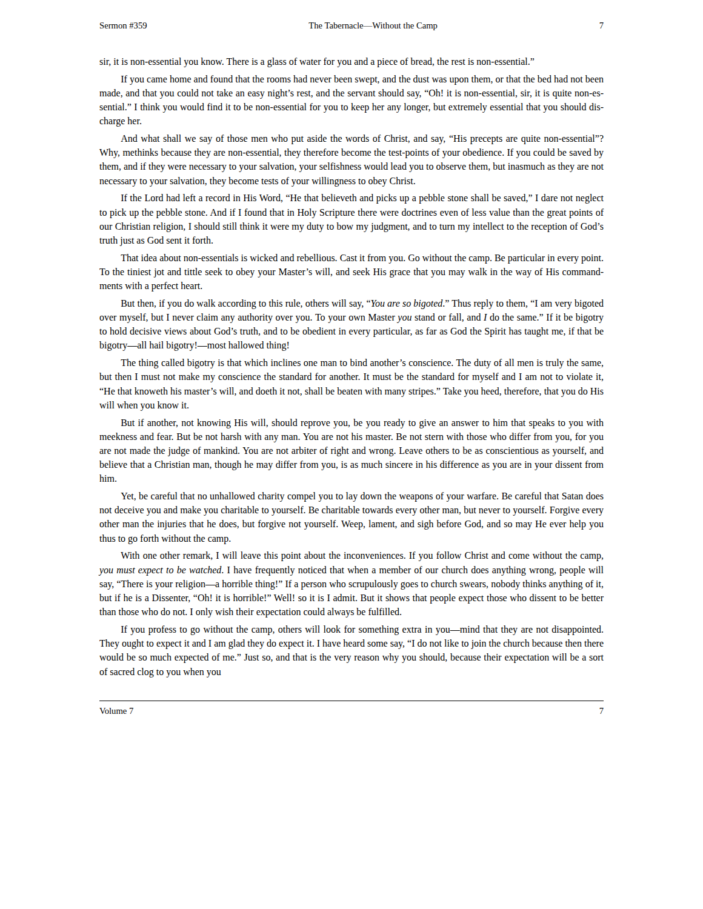Sermon #359 The Tabernacle—Without the Camp 7
sir, it is non-essential you know. There is a glass of water for you and a piece of bread, the rest is non-essential.”
If you came home and found that the rooms had never been swept, and the dust was upon them, or that the bed had not been made, and that you could not take an easy night’s rest, and the servant should say, “Oh! it is non-essential, sir, it is quite non-essential.” I think you would find it to be non-essential for you to keep her any longer, but extremely essential that you should discharge her.
And what shall we say of those men who put aside the words of Christ, and say, “His precepts are quite non-essential”? Why, methinks because they are non-essential, they therefore become the test-points of your obedience. If you could be saved by them, and if they were necessary to your salvation, your selfishness would lead you to observe them, but inasmuch as they are not necessary to your salvation, they become tests of your willingness to obey Christ.
If the Lord had left a record in His Word, “He that believeth and picks up a pebble stone shall be saved,” I dare not neglect to pick up the pebble stone. And if I found that in Holy Scripture there were doctrines even of less value than the great points of our Christian religion, I should still think it were my duty to bow my judgment, and to turn my intellect to the reception of God’s truth just as God sent it forth.
That idea about non-essentials is wicked and rebellious. Cast it from you. Go without the camp. Be particular in every point. To the tiniest jot and tittle seek to obey your Master’s will, and seek His grace that you may walk in the way of His commandments with a perfect heart.
But then, if you do walk according to this rule, others will say, “You are so bigoted.” Thus reply to them, “I am very bigoted over myself, but I never claim any authority over you. To your own Master you stand or fall, and I do the same.” If it be bigotry to hold decisive views about God’s truth, and to be obedient in every particular, as far as God the Spirit has taught me, if that be bigotry—all hail bigotry!—most hallowed thing!
The thing called bigotry is that which inclines one man to bind another’s conscience. The duty of all men is truly the same, but then I must not make my conscience the standard for another. It must be the standard for myself and I am not to violate it, “He that knoweth his master’s will, and doeth it not, shall be beaten with many stripes.” Take you heed, therefore, that you do His will when you know it.
But if another, not knowing His will, should reprove you, be you ready to give an answer to him that speaks to you with meekness and fear. But be not harsh with any man. You are not his master. Be not stern with those who differ from you, for you are not made the judge of mankind. You are not arbiter of right and wrong. Leave others to be as conscientious as yourself, and believe that a Christian man, though he may differ from you, is as much sincere in his difference as you are in your dissent from him.
Yet, be careful that no unhallowed charity compel you to lay down the weapons of your warfare. Be careful that Satan does not deceive you and make you charitable to yourself. Be charitable towards every other man, but never to yourself. Forgive every other man the injuries that he does, but forgive not yourself. Weep, lament, and sigh before God, and so may He ever help you thus to go forth without the camp.
With one other remark, I will leave this point about the inconveniences. If you follow Christ and come without the camp, you must expect to be watched. I have frequently noticed that when a member of our church does anything wrong, people will say, “There is your religion—a horrible thing!” If a person who scrupulously goes to church swears, nobody thinks anything of it, but if he is a Dissenter, “Oh! it is horrible!” Well! so it is I admit. But it shows that people expect those who dissent to be better than those who do not. I only wish their expectation could always be fulfilled.
If you profess to go without the camp, others will look for something extra in you—mind that they are not disappointed. They ought to expect it and I am glad they do expect it. I have heard some say, “I do not like to join the church because then there would be so much expected of me.” Just so, and that is the very reason why you should, because their expectation will be a sort of sacred clog to you when you
Volume 7 7